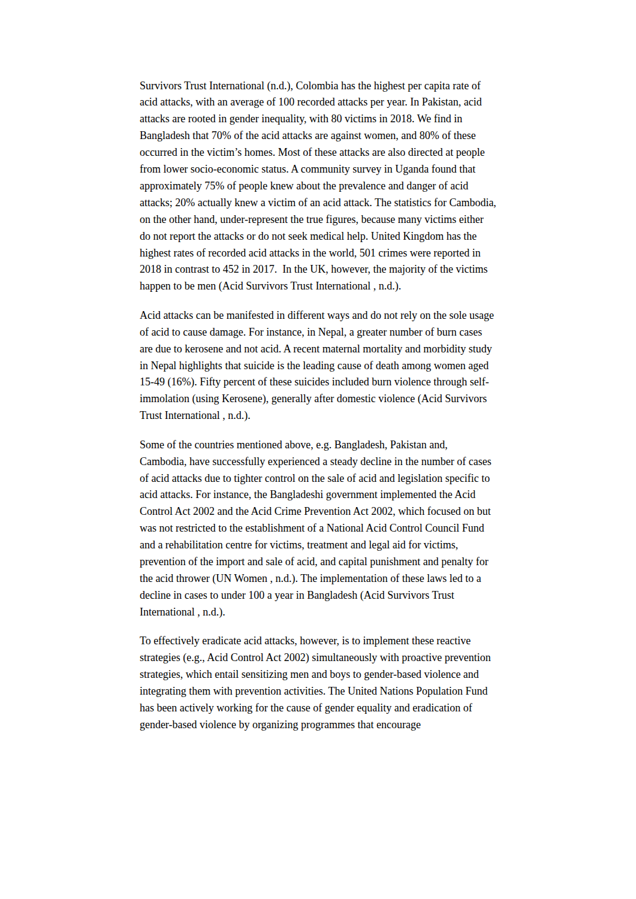Survivors Trust International (n.d.), Colombia has the highest per capita rate of acid attacks, with an average of 100 recorded attacks per year. In Pakistan, acid attacks are rooted in gender inequality, with 80 victims in 2018. We find in Bangladesh that 70% of the acid attacks are against women, and 80% of these occurred in the victim’s homes. Most of these attacks are also directed at people from lower socio-economic status. A community survey in Uganda found that approximately 75% of people knew about the prevalence and danger of acid attacks; 20% actually knew a victim of an acid attack. The statistics for Cambodia, on the other hand, under-represent the true figures, because many victims either do not report the attacks or do not seek medical help. United Kingdom has the highest rates of recorded acid attacks in the world, 501 crimes were reported in 2018 in contrast to 452 in 2017. In the UK, however, the majority of the victims happen to be men (Acid Survivors Trust International , n.d.).
Acid attacks can be manifested in different ways and do not rely on the sole usage of acid to cause damage. For instance, in Nepal, a greater number of burn cases are due to kerosene and not acid. A recent maternal mortality and morbidity study in Nepal highlights that suicide is the leading cause of death among women aged 15-49 (16%). Fifty percent of these suicides included burn violence through self-immolation (using Kerosene), generally after domestic violence (Acid Survivors Trust International , n.d.).
Some of the countries mentioned above, e.g. Bangladesh, Pakistan and, Cambodia, have successfully experienced a steady decline in the number of cases of acid attacks due to tighter control on the sale of acid and legislation specific to acid attacks. For instance, the Bangladeshi government implemented the Acid Control Act 2002 and the Acid Crime Prevention Act 2002, which focused on but was not restricted to the establishment of a National Acid Control Council Fund and a rehabilitation centre for victims, treatment and legal aid for victims, prevention of the import and sale of acid, and capital punishment and penalty for the acid thrower (UN Women , n.d.). The implementation of these laws led to a decline in cases to under 100 a year in Bangladesh (Acid Survivors Trust International , n.d.).
To effectively eradicate acid attacks, however, is to implement these reactive strategies (e.g., Acid Control Act 2002) simultaneously with proactive prevention strategies, which entail sensitizing men and boys to gender-based violence and integrating them with prevention activities. The United Nations Population Fund has been actively working for the cause of gender equality and eradication of gender-based violence by organizing programmes that encourage